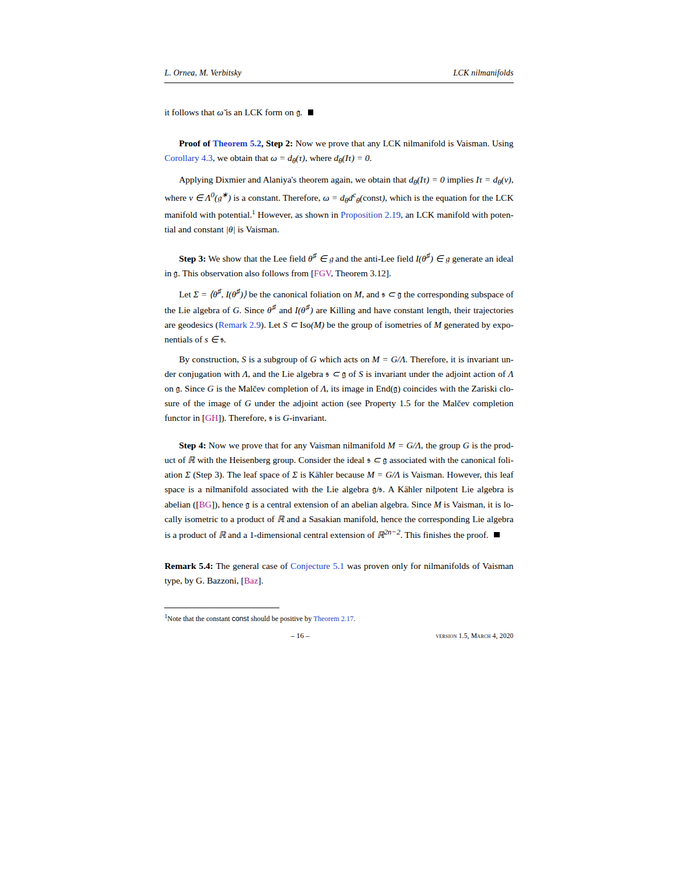L. Ornea, M. Verbitsky LCK nilmanifolds
it follows that ω̌ is an LCK form on 𝔤.
Proof of Theorem 5.2, Step 2: Now we prove that any LCK nilmanifold is Vaisman. Using Corollary 4.3, we obtain that ω = dθ(τ), where dθ(Iτ) = 0.
Applying Dixmier and Alaniya's theorem again, we obtain that dθ(Iτ) = 0 implies Iτ = dθ(v), where v ∈ Λ0(𝔤∗) is a constant. Therefore, ω = dθdcθ(const), which is the equation for the LCK manifold with potential.1 However, as shown in Proposition 2.19, an LCK manifold with potential and constant |θ| is Vaisman.
Step 3: We show that the Lee field θ♯ ∈ 𝔤 and the anti-Lee field I(θ♯) ∈ 𝔤 generate an ideal in 𝔤. This observation also follows from [FGV, Theorem 3.12].
Let Σ = ⟨θ♯, I(θ♯)⟩ be the canonical foliation on M, and 𝔰 ⊂ 𝔤 the corresponding subspace of the Lie algebra of G. Since θ♯ and I(θ♯) are Killing and have constant length, their trajectories are geodesics (Remark 2.9). Let S ⊂ Iso(M) be the group of isometries of M generated by exponentials of s ∈ 𝔰.
By construction, S is a subgroup of G which acts on M = G/Λ. Therefore, it is invariant under conjugation with Λ, and the Lie algebra 𝔰 ⊂ 𝔤 of S is invariant under the adjoint action of Λ on 𝔤. Since G is the Malčev completion of Λ, its image in End(𝔤) coincides with the Zariski closure of the image of G under the adjoint action (see Property 1.5 for the Malčev completion functor in [GH]). Therefore, 𝔰 is G-invariant.
Step 4: Now we prove that for any Vaisman nilmanifold M = G/Λ, the group G is the product of ℝ with the Heisenberg group. Consider the ideal 𝔰 ⊂ 𝔤 associated with the canonical foliation Σ (Step 3). The leaf space of Σ is Kähler because M = G/Λ is Vaisman. However, this leaf space is a nilmanifold associated with the Lie algebra 𝔤/𝔰. A Kähler nilpotent Lie algebra is abelian ([BG]), hence 𝔤 is a central extension of an abelian algebra. Since M is Vaisman, it is locally isometric to a product of ℝ and a Sasakian manifold, hence the corresponding Lie algebra is a product of ℝ and a 1-dimensional central extension of ℝ2n−2. This finishes the proof.
Remark 5.4: The general case of Conjecture 5.1 was proven only for nilmanifolds of Vaisman type, by G. Bazzoni, [Baz].
1Note that the constant const should be positive by Theorem 2.17.
– 16 – version 1.5, March 4, 2020